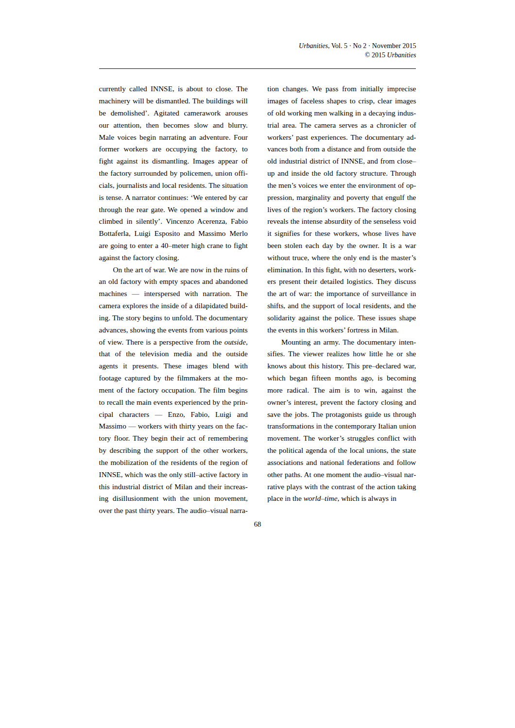Urbanities, Vol. 5 · No 2 · November 2015
© 2015 Urbanities
currently called INNSE, is about to close. The machinery will be dismantled. The buildings will be demolished’. Agitated camerawork arouses our attention, then becomes slow and blurry. Male voices begin narrating an adventure. Four former workers are occupying the factory, to fight against its dismantling. Images appear of the factory surrounded by policemen, union officials, journalists and local residents. The situation is tense. A narrator continues: ‘We entered by car through the rear gate. We opened a window and climbed in silently’. Vincenzo Acerenza, Fabio Bottaferla, Luigi Esposito and Massimo Merlo are going to enter a 40–meter high crane to fight against the factory closing.
On the art of war. We are now in the ruins of an old factory with empty spaces and abandoned machines — interspersed with narration. The camera explores the inside of a dilapidated building. The story begins to unfold. The documentary advances, showing the events from various points of view. There is a perspective from the outside, that of the television media and the outside agents it presents. These images blend with footage captured by the filmmakers at the moment of the factory occupation. The film begins to recall the main events experienced by the principal characters — Enzo, Fabio, Luigi and Massimo — workers with thirty years on the factory floor. They begin their act of remembering by describing the support of the other workers, the mobilization of the residents of the region of INNSE, which was the only still–active factory in this industrial district of Milan and their increasing disillusionment with the union movement, over the past thirty years. The audio–visual narration changes. We pass from initially imprecise images of faceless shapes to crisp, clear images of old working men walking in a decaying industrial area. The camera serves as a chronicler of workers’ past experiences. The documentary advances both from a distance and from outside the old industrial district of INNSE, and from close–up and inside the old factory structure. Through the men’s voices we enter the environment of oppression, marginality and poverty that engulf the lives of the region’s workers. The factory closing reveals the intense absurdity of the senseless void it signifies for these workers, whose lives have been stolen each day by the owner. It is a war without truce, where the only end is the master’s elimination. In this fight, with no deserters, workers present their detailed logistics. They discuss the art of war: the importance of surveillance in shifts, and the support of local residents, and the solidarity against the police. These issues shape the events in this workers’ fortress in Milan.
Mounting an army. The documentary intensifies. The viewer realizes how little he or she knows about this history. This pre–declared war, which began fifteen months ago, is becoming more radical. The aim is to win, against the owner’s interest, prevent the factory closing and save the jobs. The protagonists guide us through transformations in the contemporary Italian union movement. The worker’s struggles conflict with the political agenda of the local unions, the state associations and national federations and follow other paths. At one moment the audio–visual narrative plays with the contrast of the action taking place in the world–time, which is always in
68